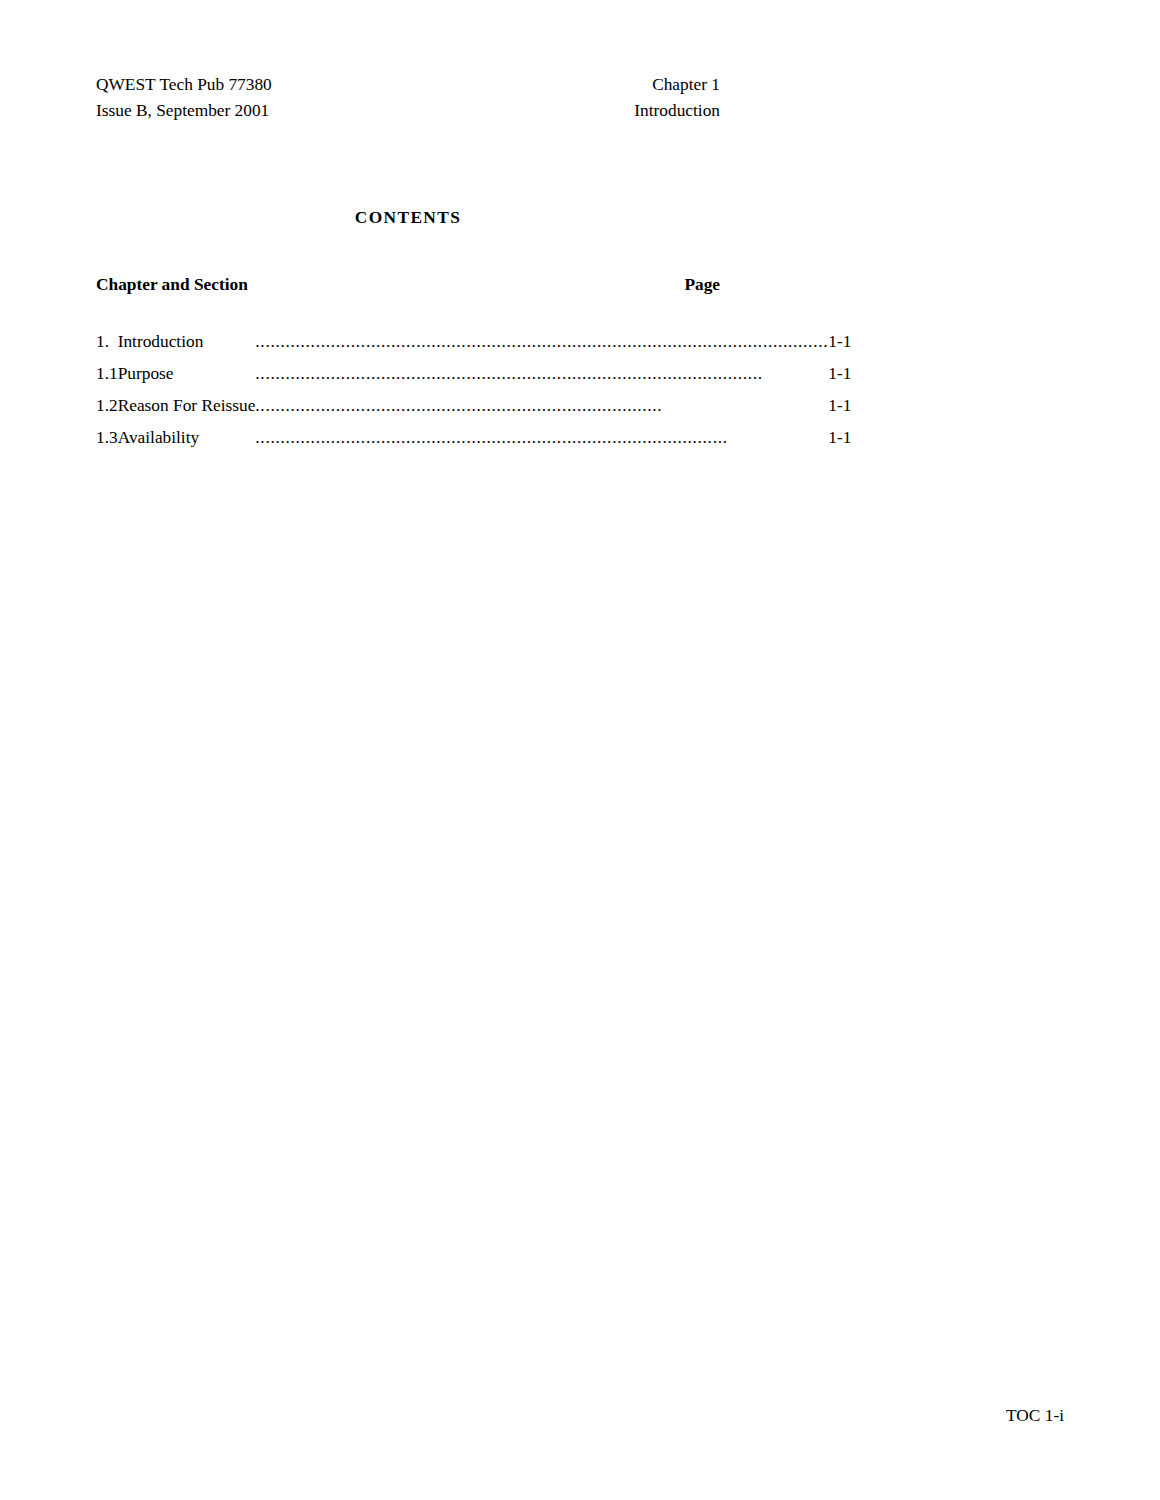QWEST Tech Pub 77380
Issue B, September 2001
Chapter 1
Introduction
CONTENTS
Chapter and Section Page
| 1. | Introduction | .................................................................................................................. | 1-1 |
| 1.1 | Purpose | ..................................................................................................... | 1-1 |
| 1.2 | Reason For Reissue | ................................................................................. | 1-1 |
| 1.3 | Availability | .............................................................................................. | 1-1 |
TOC 1-i